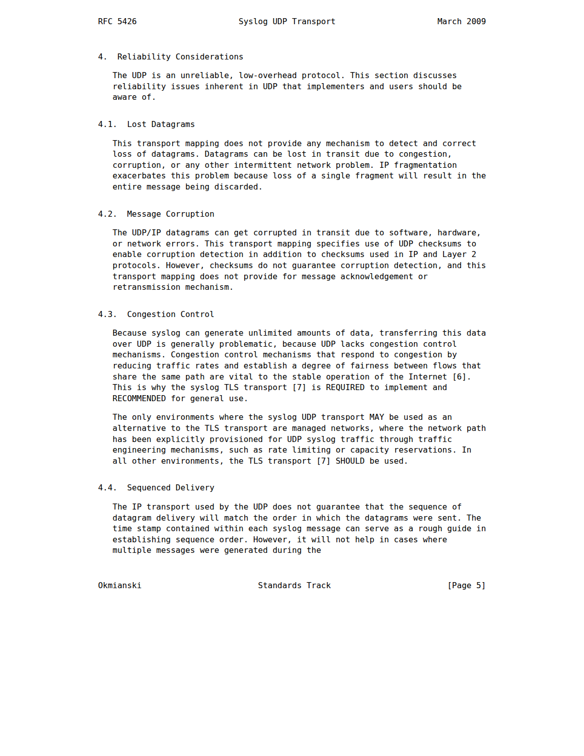RFC 5426 Syslog UDP Transport March 2009
4. Reliability Considerations
The UDP is an unreliable, low-overhead protocol. This section discusses reliability issues inherent in UDP that implementers and users should be aware of.
4.1. Lost Datagrams
This transport mapping does not provide any mechanism to detect and correct loss of datagrams. Datagrams can be lost in transit due to congestion, corruption, or any other intermittent network problem. IP fragmentation exacerbates this problem because loss of a single fragment will result in the entire message being discarded.
4.2. Message Corruption
The UDP/IP datagrams can get corrupted in transit due to software, hardware, or network errors. This transport mapping specifies use of UDP checksums to enable corruption detection in addition to checksums used in IP and Layer 2 protocols. However, checksums do not guarantee corruption detection, and this transport mapping does not provide for message acknowledgement or retransmission mechanism.
4.3. Congestion Control
Because syslog can generate unlimited amounts of data, transferring this data over UDP is generally problematic, because UDP lacks congestion control mechanisms. Congestion control mechanisms that respond to congestion by reducing traffic rates and establish a degree of fairness between flows that share the same path are vital to the stable operation of the Internet [6]. This is why the syslog TLS transport [7] is REQUIRED to implement and RECOMMENDED for general use.
The only environments where the syslog UDP transport MAY be used as an alternative to the TLS transport are managed networks, where the network path has been explicitly provisioned for UDP syslog traffic through traffic engineering mechanisms, such as rate limiting or capacity reservations. In all other environments, the TLS transport [7] SHOULD be used.
4.4. Sequenced Delivery
The IP transport used by the UDP does not guarantee that the sequence of datagram delivery will match the order in which the datagrams were sent. The time stamp contained within each syslog message can serve as a rough guide in establishing sequence order. However, it will not help in cases where multiple messages were generated during the
Okmianski Standards Track [Page 5]